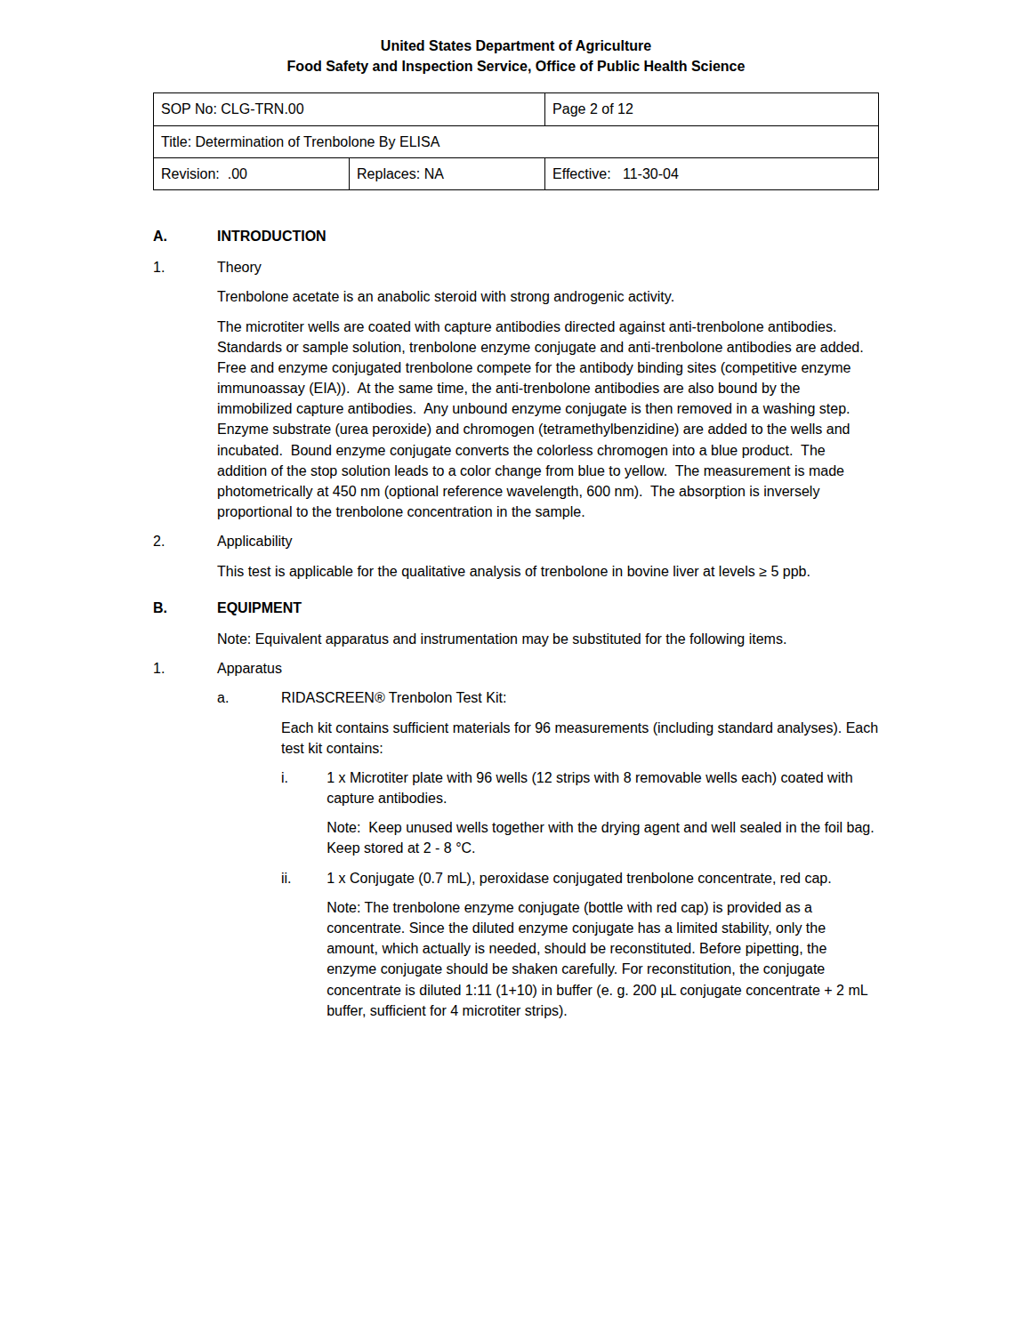United States Department of Agriculture
Food Safety and Inspection Service, Office of Public Health Science
| SOP No: CLG-TRN.00 | Page 2 of 12 |
| Title: Determination of Trenbolone By ELISA |
| Revision: .00 | Replaces: NA | Effective: 11-30-04 |
A. INTRODUCTION
1. Theory
Trenbolone acetate is an anabolic steroid with strong androgenic activity.
The microtiter wells are coated with capture antibodies directed against anti-trenbolone antibodies. Standards or sample solution, trenbolone enzyme conjugate and anti-trenbolone antibodies are added. Free and enzyme conjugated trenbolone compete for the antibody binding sites (competitive enzyme immunoassay (EIA)). At the same time, the anti-trenbolone antibodies are also bound by the immobilized capture antibodies. Any unbound enzyme conjugate is then removed in a washing step. Enzyme substrate (urea peroxide) and chromogen (tetramethylbenzidine) are added to the wells and incubated. Bound enzyme conjugate converts the colorless chromogen into a blue product. The addition of the stop solution leads to a color change from blue to yellow. The measurement is made photometrically at 450 nm (optional reference wavelength, 600 nm). The absorption is inversely proportional to the trenbolone concentration in the sample.
2. Applicability
This test is applicable for the qualitative analysis of trenbolone in bovine liver at levels ≥ 5 ppb.
B. EQUIPMENT
Note: Equivalent apparatus and instrumentation may be substituted for the following items.
1. Apparatus
a. RIDASCREEN® Trenbolon Test Kit:
Each kit contains sufficient materials for 96 measurements (including standard analyses). Each test kit contains:
i. 1 x Microtiter plate with 96 wells (12 strips with 8 removable wells each) coated with capture antibodies.
Note: Keep unused wells together with the drying agent and well sealed in the foil bag. Keep stored at 2 - 8 °C.
ii. 1 x Conjugate (0.7 mL), peroxidase conjugated trenbolone concentrate, red cap.
Note: The trenbolone enzyme conjugate (bottle with red cap) is provided as a concentrate. Since the diluted enzyme conjugate has a limited stability, only the amount, which actually is needed, should be reconstituted. Before pipetting, the enzyme conjugate should be shaken carefully. For reconstitution, the conjugate concentrate is diluted 1:11 (1+10) in buffer (e. g. 200 µL conjugate concentrate + 2 mL buffer, sufficient for 4 microtiter strips).